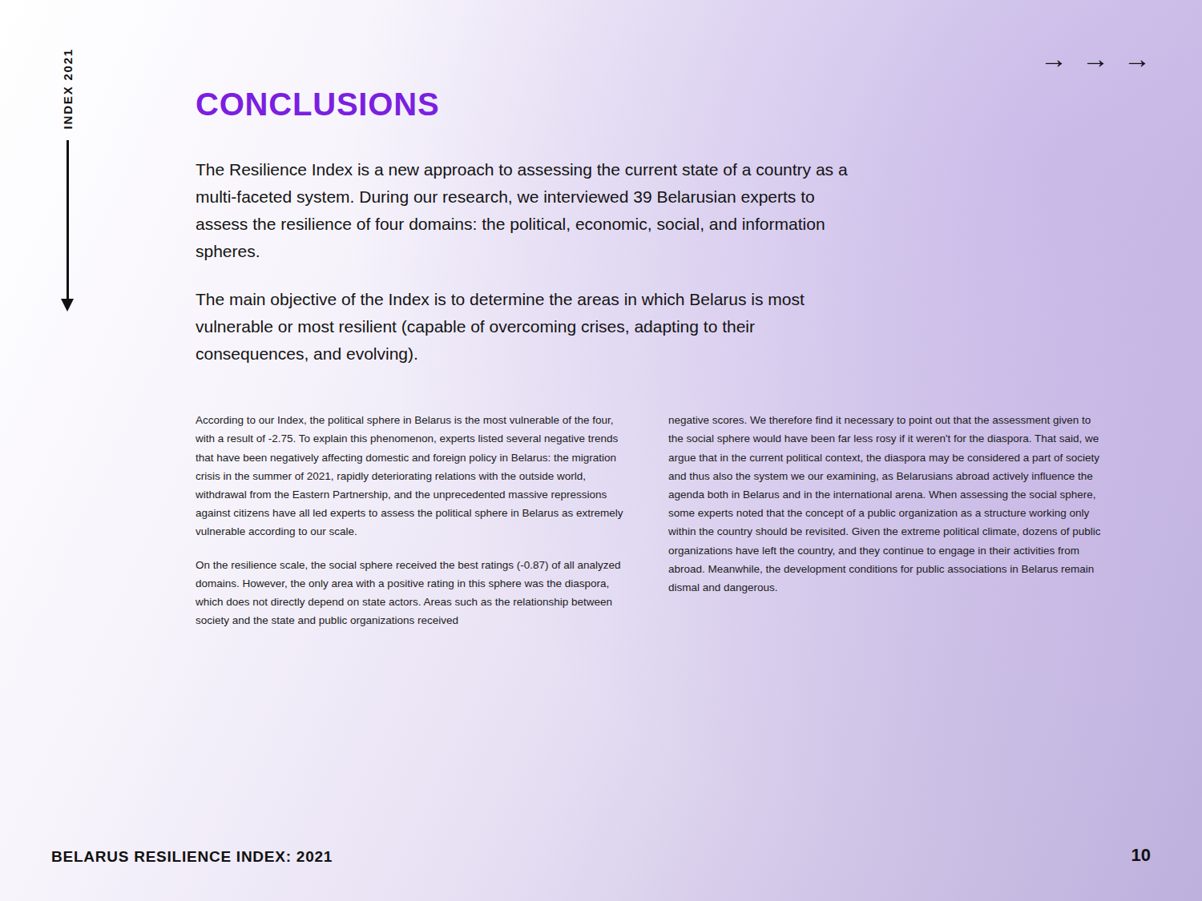Index 2021
→→→
Conclusions
The Resilience Index is a new approach to assessing the current state of a country as a multi-faceted system. During our research, we interviewed 39 Belarusian experts to assess the resilience of four domains: the political, economic, social, and information spheres.
The main objective of the Index is to determine the areas in which Belarus is most vulnerable or most resilient (capable of overcoming crises, adapting to their consequences, and evolving).
According to our Index, the political sphere in Belarus is the most vulnerable of the four, with a result of -2.75. To explain this phenomenon, experts listed several negative trends that have been negatively affecting domestic and foreign policy in Belarus: the migration crisis in the summer of 2021, rapidly deteriorating relations with the outside world, withdrawal from the Eastern Partnership, and the unprecedented massive repressions against citizens have all led experts to assess the political sphere in Belarus as extremely vulnerable according to our scale.
On the resilience scale, the social sphere received the best ratings (-0.87) of all analyzed domains. However, the only area with a positive rating in this sphere was the diaspora, which does not directly depend on state actors. Areas such as the relationship between society and the state and public organizations received
negative scores. We therefore find it necessary to point out that the assessment given to the social sphere would have been far less rosy if it weren't for the diaspora. That said, we argue that in the current political context, the diaspora may be considered a part of society and thus also the system we our examining, as Belarusians abroad actively influence the agenda both in Belarus and in the international arena. When assessing the social sphere, some experts noted that the concept of a public organization as a structure working only within the country should be revisited. Given the extreme political climate, dozens of public organizations have left the country, and they continue to engage in their activities from abroad. Meanwhile, the development conditions for public associations in Belarus remain dismal and dangerous.
Belarus Resilience Index: 2021
10